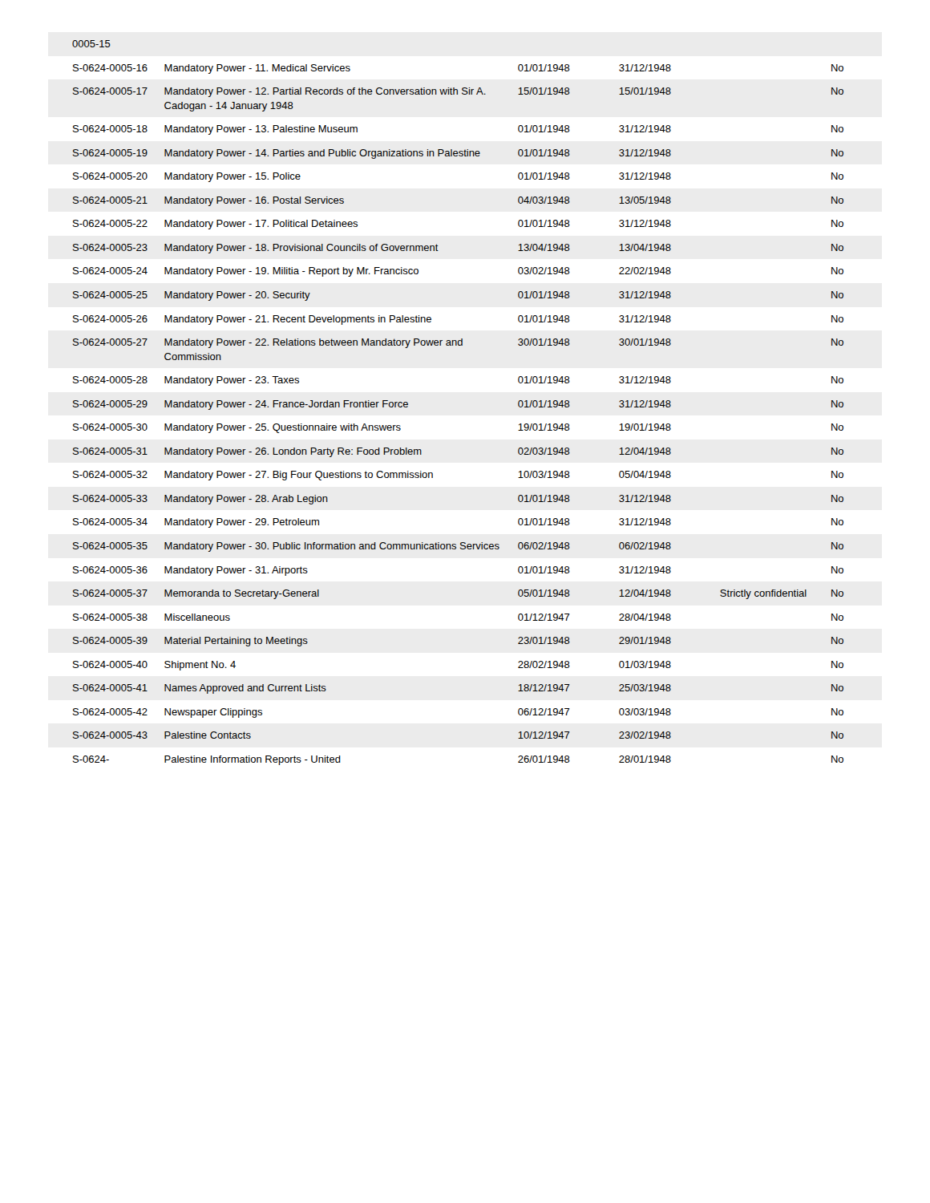| 0005-15 | | | | | |
| S-0624-0005-16 | Mandatory Power - 11. Medical Services | 01/01/1948 | 31/12/1948 | | No |
| S-0624-0005-17 | Mandatory Power - 12. Partial Records of the Conversation with Sir A. Cadogan - 14 January 1948 | 15/01/1948 | 15/01/1948 | | No |
| S-0624-0005-18 | Mandatory Power - 13. Palestine Museum | 01/01/1948 | 31/12/1948 | | No |
| S-0624-0005-19 | Mandatory Power - 14. Parties and Public Organizations in Palestine | 01/01/1948 | 31/12/1948 | | No |
| S-0624-0005-20 | Mandatory Power - 15. Police | 01/01/1948 | 31/12/1948 | | No |
| S-0624-0005-21 | Mandatory Power - 16. Postal Services | 04/03/1948 | 13/05/1948 | | No |
| S-0624-0005-22 | Mandatory Power - 17. Political Detainees | 01/01/1948 | 31/12/1948 | | No |
| S-0624-0005-23 | Mandatory Power - 18. Provisional Councils of Government | 13/04/1948 | 13/04/1948 | | No |
| S-0624-0005-24 | Mandatory Power - 19. Militia - Report by Mr. Francisco | 03/02/1948 | 22/02/1948 | | No |
| S-0624-0005-25 | Mandatory Power - 20. Security | 01/01/1948 | 31/12/1948 | | No |
| S-0624-0005-26 | Mandatory Power - 21. Recent Developments in Palestine | 01/01/1948 | 31/12/1948 | | No |
| S-0624-0005-27 | Mandatory Power - 22. Relations between Mandatory Power and Commission | 30/01/1948 | 30/01/1948 | | No |
| S-0624-0005-28 | Mandatory Power - 23. Taxes | 01/01/1948 | 31/12/1948 | | No |
| S-0624-0005-29 | Mandatory Power - 24. France-Jordan Frontier Force | 01/01/1948 | 31/12/1948 | | No |
| S-0624-0005-30 | Mandatory Power - 25. Questionnaire with Answers | 19/01/1948 | 19/01/1948 | | No |
| S-0624-0005-31 | Mandatory Power - 26. London Party Re: Food Problem | 02/03/1948 | 12/04/1948 | | No |
| S-0624-0005-32 | Mandatory Power - 27. Big Four Questions to Commission | 10/03/1948 | 05/04/1948 | | No |
| S-0624-0005-33 | Mandatory Power - 28. Arab Legion | 01/01/1948 | 31/12/1948 | | No |
| S-0624-0005-34 | Mandatory Power - 29. Petroleum | 01/01/1948 | 31/12/1948 | | No |
| S-0624-0005-35 | Mandatory Power - 30. Public Information and Communications Services | 06/02/1948 | 06/02/1948 | | No |
| S-0624-0005-36 | Mandatory Power - 31. Airports | 01/01/1948 | 31/12/1948 | | No |
| S-0624-0005-37 | Memoranda to Secretary-General | 05/01/1948 | 12/04/1948 | Strictly confidential | No |
| S-0624-0005-38 | Miscellaneous | 01/12/1947 | 28/04/1948 | | No |
| S-0624-0005-39 | Material Pertaining to Meetings | 23/01/1948 | 29/01/1948 | | No |
| S-0624-0005-40 | Shipment No. 4 | 28/02/1948 | 01/03/1948 | | No |
| S-0624-0005-41 | Names Approved and Current Lists | 18/12/1947 | 25/03/1948 | | No |
| S-0624-0005-42 | Newspaper Clippings | 06/12/1947 | 03/03/1948 | | No |
| S-0624-0005-43 | Palestine Contacts | 10/12/1947 | 23/02/1948 | | No |
| S-0624- | Palestine Information Reports - United | 26/01/1948 | 28/01/1948 | | No |